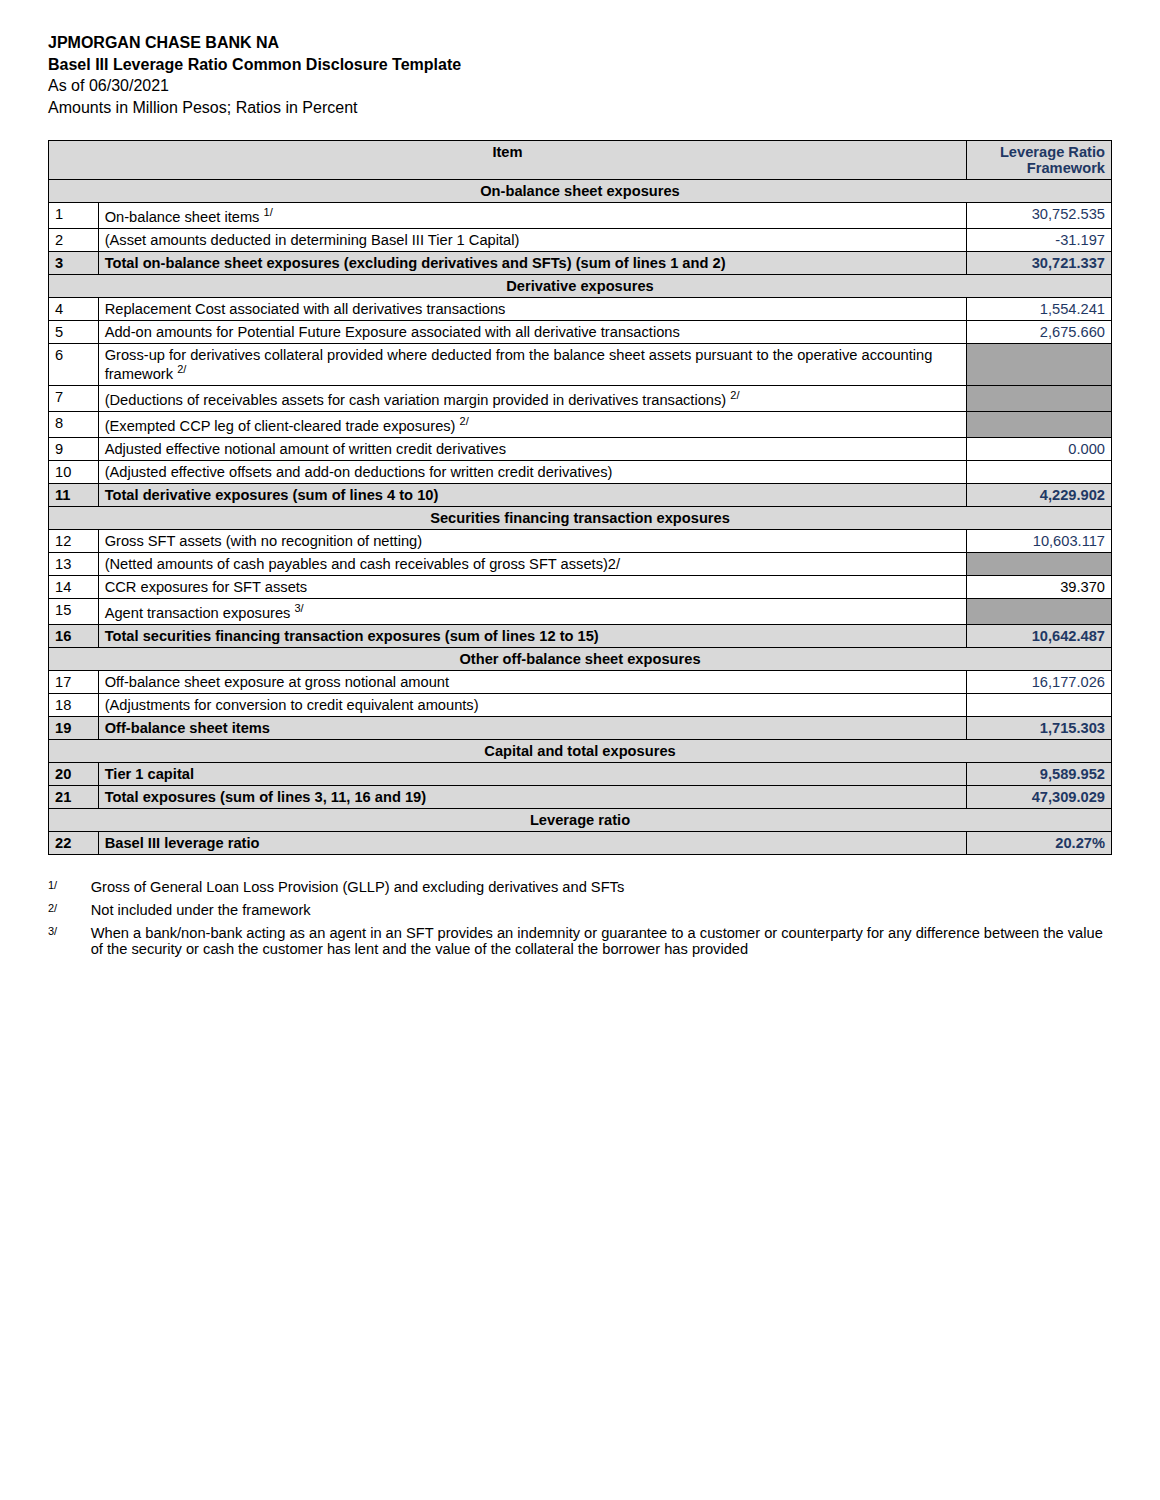JPMORGAN CHASE BANK NA
Basel III Leverage Ratio Common Disclosure Template
As of 06/30/2021
Amounts in Million Pesos; Ratios in Percent
| Item | Leverage Ratio Framework |
| --- | --- |
| On-balance sheet exposures |
| 1 | On-balance sheet items 1/ | 30,752.535 |
| 2 | (Asset amounts deducted in determining Basel III Tier 1 Capital) | -31.197 |
| 3 | Total on-balance sheet exposures (excluding derivatives and SFTs) (sum of lines 1 and 2) | 30,721.337 |
| Derivative exposures |
| 4 | Replacement Cost associated with all derivatives transactions | 1,554.241 |
| 5 | Add-on amounts for Potential Future Exposure associated with all derivative transactions | 2,675.660 |
| 6 | Gross-up for derivatives collateral provided where deducted from the balance sheet assets pursuant to the operative accounting framework 2/ | |
| 7 | (Deductions of receivables assets for cash variation margin provided in derivatives transactions) 2/ | |
| 8 | (Exempted CCP leg of client-cleared trade exposures) 2/ | |
| 9 | Adjusted effective notional amount of written credit derivatives | 0.000 |
| 10 | (Adjusted effective offsets and add-on deductions for written credit derivatives) | |
| 11 | Total derivative exposures (sum of lines 4 to 10) | 4,229.902 |
| Securities financing transaction exposures |
| 12 | Gross SFT assets (with no recognition of netting) | 10,603.117 |
| 13 | (Netted amounts of cash payables and cash receivables of gross SFT assets)2/ | |
| 14 | CCR exposures for SFT assets | 39.370 |
| 15 | Agent transaction exposures 3/ | |
| 16 | Total securities financing transaction exposures (sum of lines 12 to 15) | 10,642.487 |
| Other off-balance sheet exposures |
| 17 | Off-balance sheet exposure at gross notional amount | 16,177.026 |
| 18 | (Adjustments for conversion to credit equivalent amounts) | |
| 19 | Off-balance sheet items | 1,715.303 |
| Capital and total exposures |
| 20 | Tier 1 capital | 9,589.952 |
| 21 | Total exposures (sum of lines 3, 11, 16 and 19) | 47,309.029 |
| Leverage ratio |
| 22 | Basel III leverage ratio | 20.27% |
| 1/ | Gross of General Loan Loss Provision (GLLP) and excluding derivatives and SFTs |
| 2/ | Not included under the framework |
| 3/ | When a bank/non-bank acting as an agent in an SFT provides an indemnity or guarantee to a customer or counterparty for any difference between the value of the security or cash the customer has lent and the value of the collateral the borrower has provided |